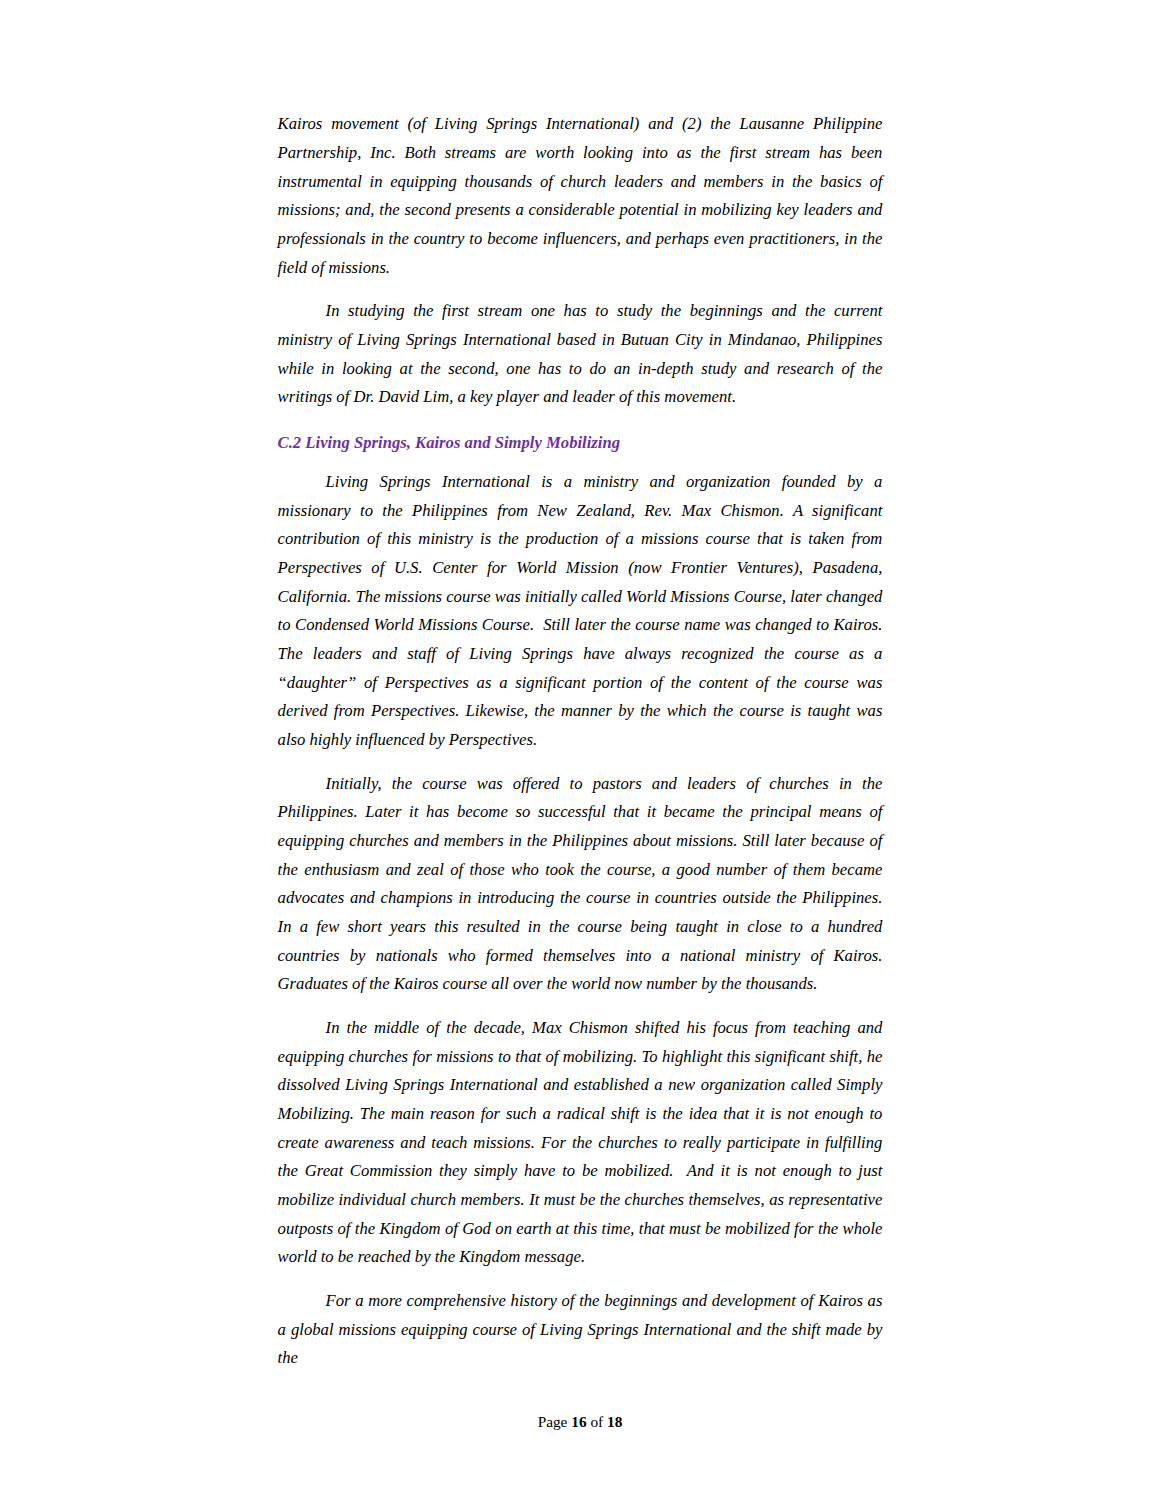Kairos movement (of Living Springs International) and (2) the Lausanne Philippine Partnership, Inc. Both streams are worth looking into as the first stream has been instrumental in equipping thousands of church leaders and members in the basics of missions; and, the second presents a considerable potential in mobilizing key leaders and professionals in the country to become influencers, and perhaps even practitioners, in the field of missions.
In studying the first stream one has to study the beginnings and the current ministry of Living Springs International based in Butuan City in Mindanao, Philippines while in looking at the second, one has to do an in-depth study and research of the writings of Dr. David Lim, a key player and leader of this movement.
C.2 Living Springs, Kairos and Simply Mobilizing
Living Springs International is a ministry and organization founded by a missionary to the Philippines from New Zealand, Rev. Max Chismon. A significant contribution of this ministry is the production of a missions course that is taken from Perspectives of U.S. Center for World Mission (now Frontier Ventures), Pasadena, California. The missions course was initially called World Missions Course, later changed to Condensed World Missions Course. Still later the course name was changed to Kairos. The leaders and staff of Living Springs have always recognized the course as a “daughter” of Perspectives as a significant portion of the content of the course was derived from Perspectives. Likewise, the manner by the which the course is taught was also highly influenced by Perspectives.
Initially, the course was offered to pastors and leaders of churches in the Philippines. Later it has become so successful that it became the principal means of equipping churches and members in the Philippines about missions. Still later because of the enthusiasm and zeal of those who took the course, a good number of them became advocates and champions in introducing the course in countries outside the Philippines. In a few short years this resulted in the course being taught in close to a hundred countries by nationals who formed themselves into a national ministry of Kairos. Graduates of the Kairos course all over the world now number by the thousands.
In the middle of the decade, Max Chismon shifted his focus from teaching and equipping churches for missions to that of mobilizing. To highlight this significant shift, he dissolved Living Springs International and established a new organization called Simply Mobilizing. The main reason for such a radical shift is the idea that it is not enough to create awareness and teach missions. For the churches to really participate in fulfilling the Great Commission they simply have to be mobilized. And it is not enough to just mobilize individual church members. It must be the churches themselves, as representative outposts of the Kingdom of God on earth at this time, that must be mobilized for the whole world to be reached by the Kingdom message.
For a more comprehensive history of the beginnings and development of Kairos as a global missions equipping course of Living Springs International and the shift made by the
Page 16 of 18